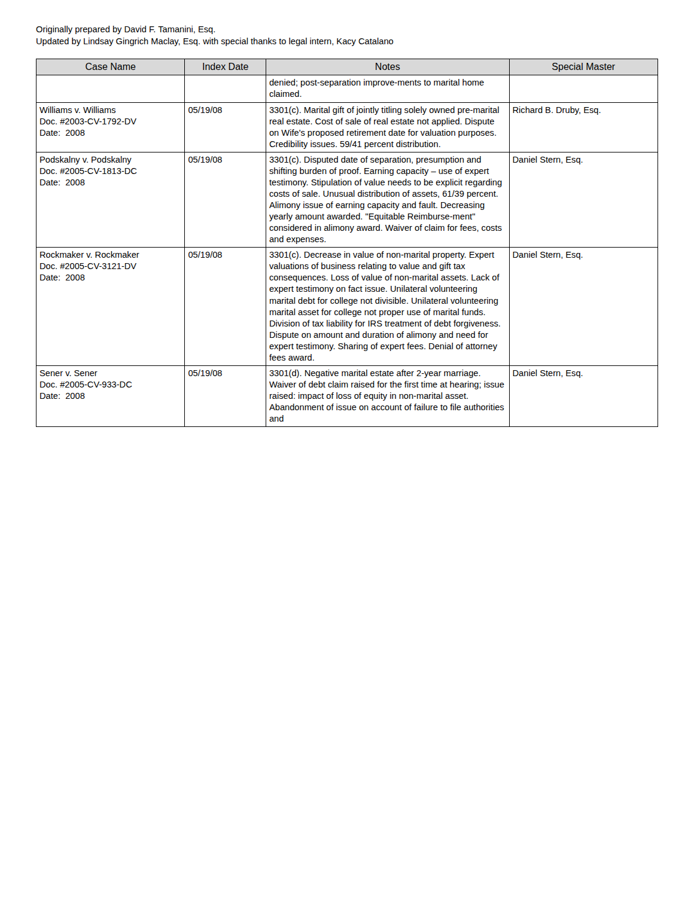Originally prepared by David F. Tamanini, Esq.
Updated by Lindsay Gingrich Maclay, Esq. with special thanks to legal intern, Kacy Catalano
| Case Name | Index Date | Notes | Special Master |
| --- | --- | --- | --- |
| | | denied; post-separation improve-ments to marital home claimed. | |
| Williams v. Williams Doc. #2003-CV-1792-DV Date: 2008 | 05/19/08 | 3301(c). Marital gift of jointly titling solely owned pre-marital real estate. Cost of sale of real estate not applied. Dispute on Wife's proposed retirement date for valuation purposes. Credibility issues. 59/41 percent distribution. | Richard B. Druby, Esq. |
| Podskalny v. Podskalny Doc. #2005-CV-1813-DC Date: 2008 | 05/19/08 | 3301(c). Disputed date of separation, presumption and shifting burden of proof. Earning capacity – use of expert testimony. Stipulation of value needs to be explicit regarding costs of sale. Unusual distribution of assets, 61/39 percent. Alimony issue of earning capacity and fault. Decreasing yearly amount awarded. "Equitable Reimburse-ment" considered in alimony award. Waiver of claim for fees, costs and expenses. | Daniel Stern, Esq. |
| Rockmaker v. Rockmaker Doc. #2005-CV-3121-DV Date: 2008 | 05/19/08 | 3301(c). Decrease in value of non-marital property. Expert valuations of business relating to value and gift tax consequences. Loss of value of non-marital assets. Lack of expert testimony on fact issue. Unilateral volunteering marital debt for college not divisible. Unilateral volunteering marital asset for college not proper use of marital funds. Division of tax liability for IRS treatment of debt forgiveness. Dispute on amount and duration of alimony and need for expert testimony. Sharing of expert fees. Denial of attorney fees award. | Daniel Stern, Esq. |
| Sener v. Sener Doc. #2005-CV-933-DC Date: 2008 | 05/19/08 | 3301(d). Negative marital estate after 2-year marriage. Waiver of debt claim raised for the first time at hearing; issue raised: impact of loss of equity in non-marital asset. Abandonment of issue on account of failure to file authorities and | Daniel Stern, Esq. |